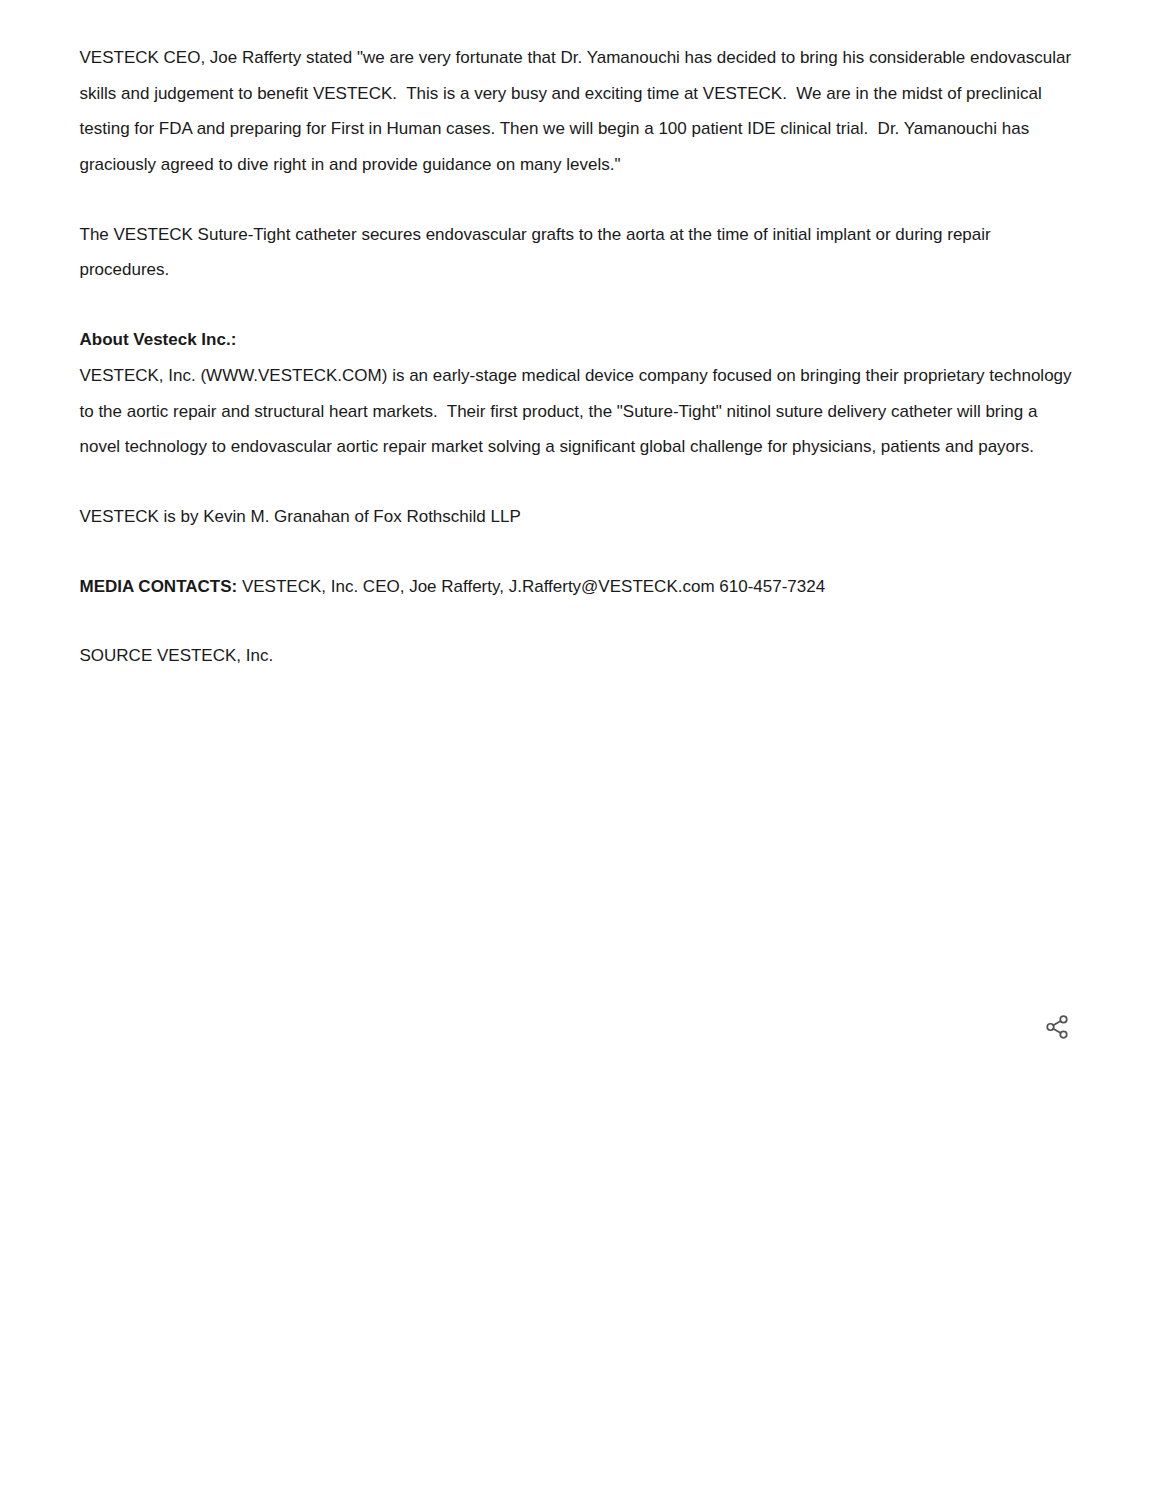VESTECK CEO, Joe Rafferty stated "we are very fortunate that Dr. Yamanouchi has decided to bring his considerable endovascular skills and judgement to benefit VESTECK. This is a very busy and exciting time at VESTECK. We are in the midst of preclinical testing for FDA and preparing for First in Human cases. Then we will begin a 100 patient IDE clinical trial. Dr. Yamanouchi has graciously agreed to dive right in and provide guidance on many levels."
The VESTECK Suture-Tight catheter secures endovascular grafts to the aorta at the time of initial implant or during repair procedures.
About Vesteck Inc.:
VESTECK, Inc. (WWW.VESTECK.COM) is an early-stage medical device company focused on bringing their proprietary technology to the aortic repair and structural heart markets. Their first product, the "Suture-Tight" nitinol suture delivery catheter will bring a novel technology to endovascular aortic repair market solving a significant global challenge for physicians, patients and payors.
VESTECK is by Kevin M. Granahan of Fox Rothschild LLP
MEDIA CONTACTS: VESTECK, Inc. CEO, Joe Rafferty, J.Rafferty@VESTECK.com 610-457-7324
SOURCE VESTECK, Inc.